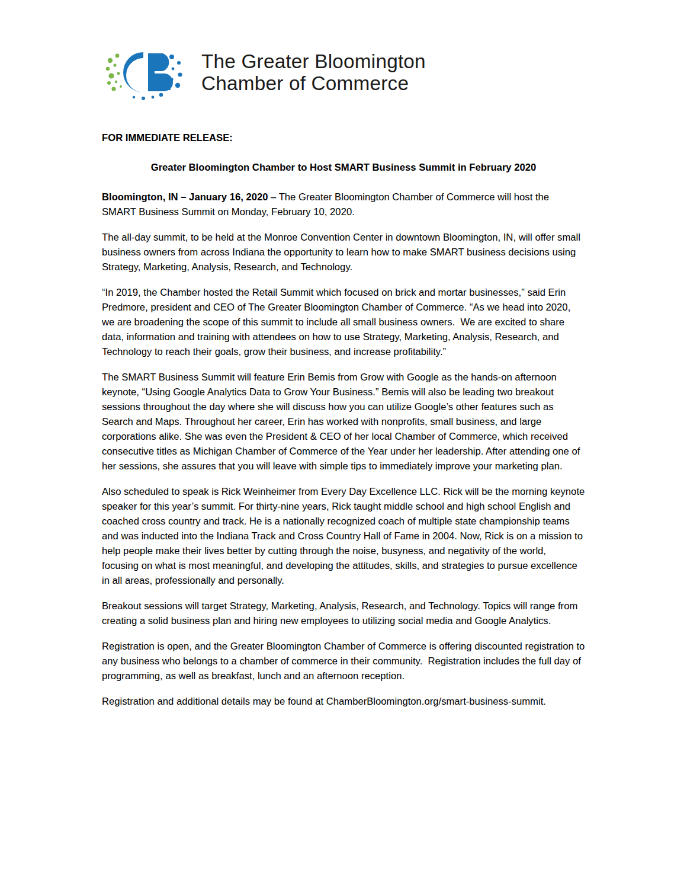Chamber logo mark
The Greater Bloomington
Chamber of Commerce
FOR IMMEDIATE RELEASE:
Greater Bloomington Chamber to Host SMART Business Summit in February 2020
Bloomington, IN – January 16, 2020 – The Greater Bloomington Chamber of Commerce will host the SMART Business Summit on Monday, February 10, 2020.
The all-day summit, to be held at the Monroe Convention Center in downtown Bloomington, IN, will offer small business owners from across Indiana the opportunity to learn how to make SMART business decisions using Strategy, Marketing, Analysis, Research, and Technology.
“In 2019, the Chamber hosted the Retail Summit which focused on brick and mortar businesses,” said Erin Predmore, president and CEO of The Greater Bloomington Chamber of Commerce. “As we head into 2020, we are broadening the scope of this summit to include all small business owners. We are excited to share data, information and training with attendees on how to use Strategy, Marketing, Analysis, Research, and Technology to reach their goals, grow their business, and increase profitability.”
The SMART Business Summit will feature Erin Bemis from Grow with Google as the hands-on afternoon keynote, “Using Google Analytics Data to Grow Your Business.” Bemis will also be leading two breakout sessions throughout the day where she will discuss how you can utilize Google’s other features such as Search and Maps. Throughout her career, Erin has worked with nonprofits, small business, and large corporations alike. She was even the President & CEO of her local Chamber of Commerce, which received consecutive titles as Michigan Chamber of Commerce of the Year under her leadership. After attending one of her sessions, she assures that you will leave with simple tips to immediately improve your marketing plan.
Also scheduled to speak is Rick Weinheimer from Every Day Excellence LLC. Rick will be the morning keynote speaker for this year’s summit. For thirty-nine years, Rick taught middle school and high school English and coached cross country and track. He is a nationally recognized coach of multiple state championship teams and was inducted into the Indiana Track and Cross Country Hall of Fame in 2004. Now, Rick is on a mission to help people make their lives better by cutting through the noise, busyness, and negativity of the world, focusing on what is most meaningful, and developing the attitudes, skills, and strategies to pursue excellence in all areas, professionally and personally.
Breakout sessions will target Strategy, Marketing, Analysis, Research, and Technology. Topics will range from creating a solid business plan and hiring new employees to utilizing social media and Google Analytics.
Registration is open, and the Greater Bloomington Chamber of Commerce is offering discounted registration to any business who belongs to a chamber of commerce in their community. Registration includes the full day of programming, as well as breakfast, lunch and an afternoon reception.
Registration and additional details may be found at ChamberBloomington.org/smart-business-summit.